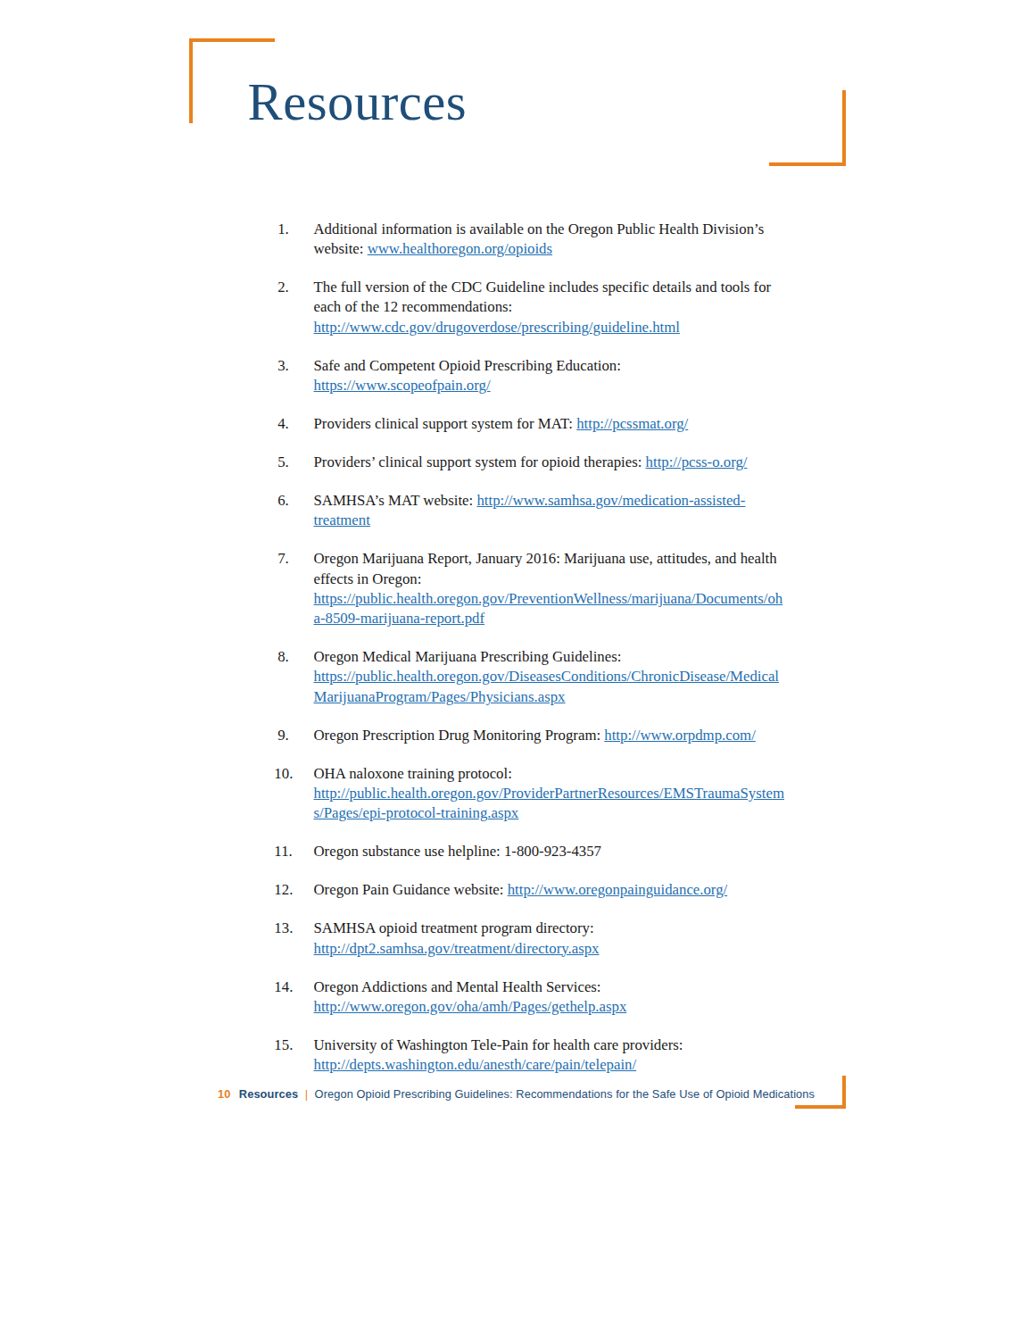Resources
Additional information is available on the Oregon Public Health Division’s website: www.healthoregon.org/opioids
The full version of the CDC Guideline includes specific details and tools for each of the 12 recommendations: http://www.cdc.gov/drugoverdose/prescribing/guideline.html
Safe and Competent Opioid Prescribing Education: https://www.scopeofpain.org/
Providers clinical support system for MAT: http://pcssmat.org/
Providers’ clinical support system for opioid therapies: http://pcss-o.org/
SAMHSA’s MAT website: http://www.samhsa.gov/medication-assisted-treatment
Oregon Marijuana Report, January 2016: Marijuana use, attitudes, and health effects in Oregon: https://public.health.oregon.gov/PreventionWellness/marijuana/Documents/oha-8509-marijuana-report.pdf
Oregon Medical Marijuana Prescribing Guidelines: https://public.health.oregon.gov/DiseasesConditions/ChronicDisease/MedicalMarijuanaProgram/Pages/Physicians.aspx
Oregon Prescription Drug Monitoring Program: http://www.orpdmp.com/
OHA naloxone training protocol: http://public.health.oregon.gov/ProviderPartnerResources/EMSTraumaSystems/Pages/epi-protocol-training.aspx
Oregon substance use helpline: 1-800-923-4357
Oregon Pain Guidance website: http://www.oregonpainguidance.org/
SAMHSA opioid treatment program directory:
http://dpt2.samhsa.gov/treatment/directory.aspx
Oregon Addictions and Mental Health Services:
http://www.oregon.gov/oha/amh/Pages/gethelp.aspx
University of Washington Tele-Pain for health care providers:
http://depts.washington.edu/anesth/care/pain/telepain/
10 Resources | Oregon Opioid Prescribing Guidelines: Recommendations for the Safe Use of Opioid Medications